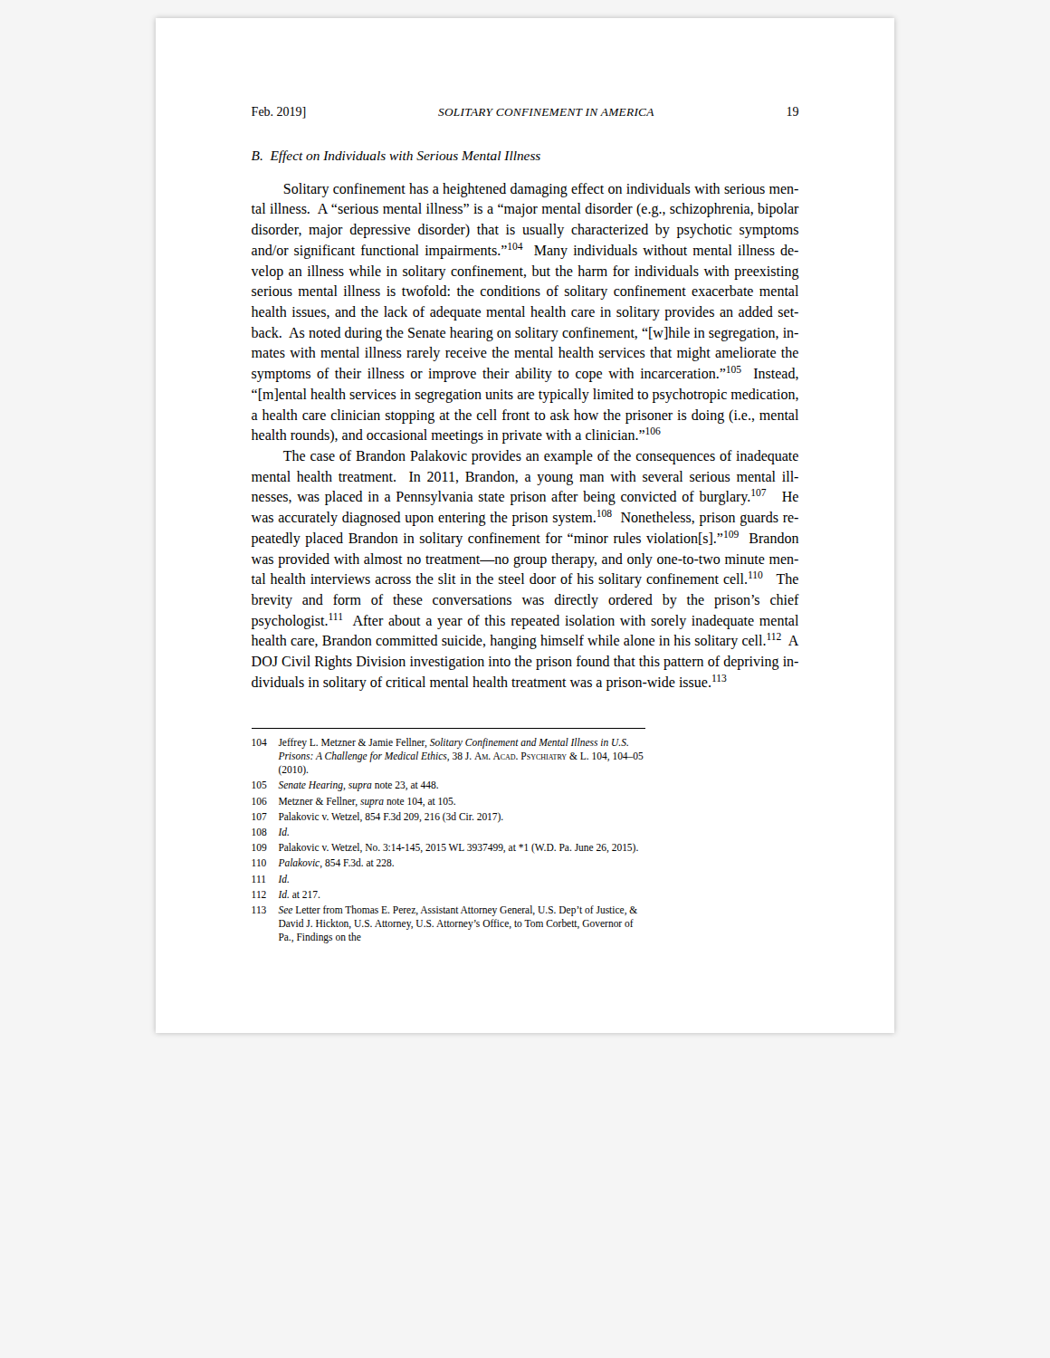Feb. 2019] Solitary Confinement in America 19
B. Effect on Individuals with Serious Mental Illness
Solitary confinement has a heightened damaging effect on individuals with serious mental illness. A “serious mental illness” is a “major mental disorder (e.g., schizophrenia, bipolar disorder, major depressive disorder) that is usually characterized by psychotic symptoms and/or significant functional impairments.”104 Many individuals without mental illness develop an illness while in solitary confinement, but the harm for individuals with preexisting serious mental illness is twofold: the conditions of solitary confinement exacerbate mental health issues, and the lack of adequate mental health care in solitary provides an added setback. As noted during the Senate hearing on solitary confinement, “[w]hile in segregation, inmates with mental illness rarely receive the mental health services that might ameliorate the symptoms of their illness or improve their ability to cope with incarceration.”105 Instead, “[m]ental health services in segregation units are typically limited to psychotropic medication, a health care clinician stopping at the cell front to ask how the prisoner is doing (i.e., mental health rounds), and occasional meetings in private with a clinician.”106
The case of Brandon Palakovic provides an example of the consequences of inadequate mental health treatment. In 2011, Brandon, a young man with several serious mental illnesses, was placed in a Pennsylvania state prison after being convicted of burglary.107 He was accurately diagnosed upon entering the prison system.108 Nonetheless, prison guards repeatedly placed Brandon in solitary confinement for “minor rules violation[s].”109 Brandon was provided with almost no treatment—no group therapy, and only one-to-two minute mental health interviews across the slit in the steel door of his solitary confinement cell.110 The brevity and form of these conversations was directly ordered by the prison’s chief psychologist.111 After about a year of this repeated isolation with sorely inadequate mental health care, Brandon committed suicide, hanging himself while alone in his solitary cell.112 A DOJ Civil Rights Division investigation into the prison found that this pattern of depriving individuals in solitary of critical mental health treatment was a prison-wide issue.113
Jeffrey L. Metzner & Jamie Fellner, Solitary Confinement and Mental Illness in U.S. Prisons: A Challenge for Medical Ethics, 38 J. Am. Acad. Psychiatry & L. 104, 104–05 (2010).
Senate Hearing, supra note 23, at 448.
Metzner & Fellner, supra note 104, at 105.
Palakovic v. Wetzel, 854 F.3d 209, 216 (3d Cir. 2017).
Id.
Palakovic v. Wetzel, No. 3:14-145, 2015 WL 3937499, at *1 (W.D. Pa. June 26, 2015).
Palakovic, 854 F.3d. at 228.
Id.
Id. at 217.
See Letter from Thomas E. Perez, Assistant Attorney General, U.S. Dep’t of Justice, & David J. Hickton, U.S. Attorney, U.S. Attorney’s Office, to Tom Corbett, Governor of Pa., Findings on the